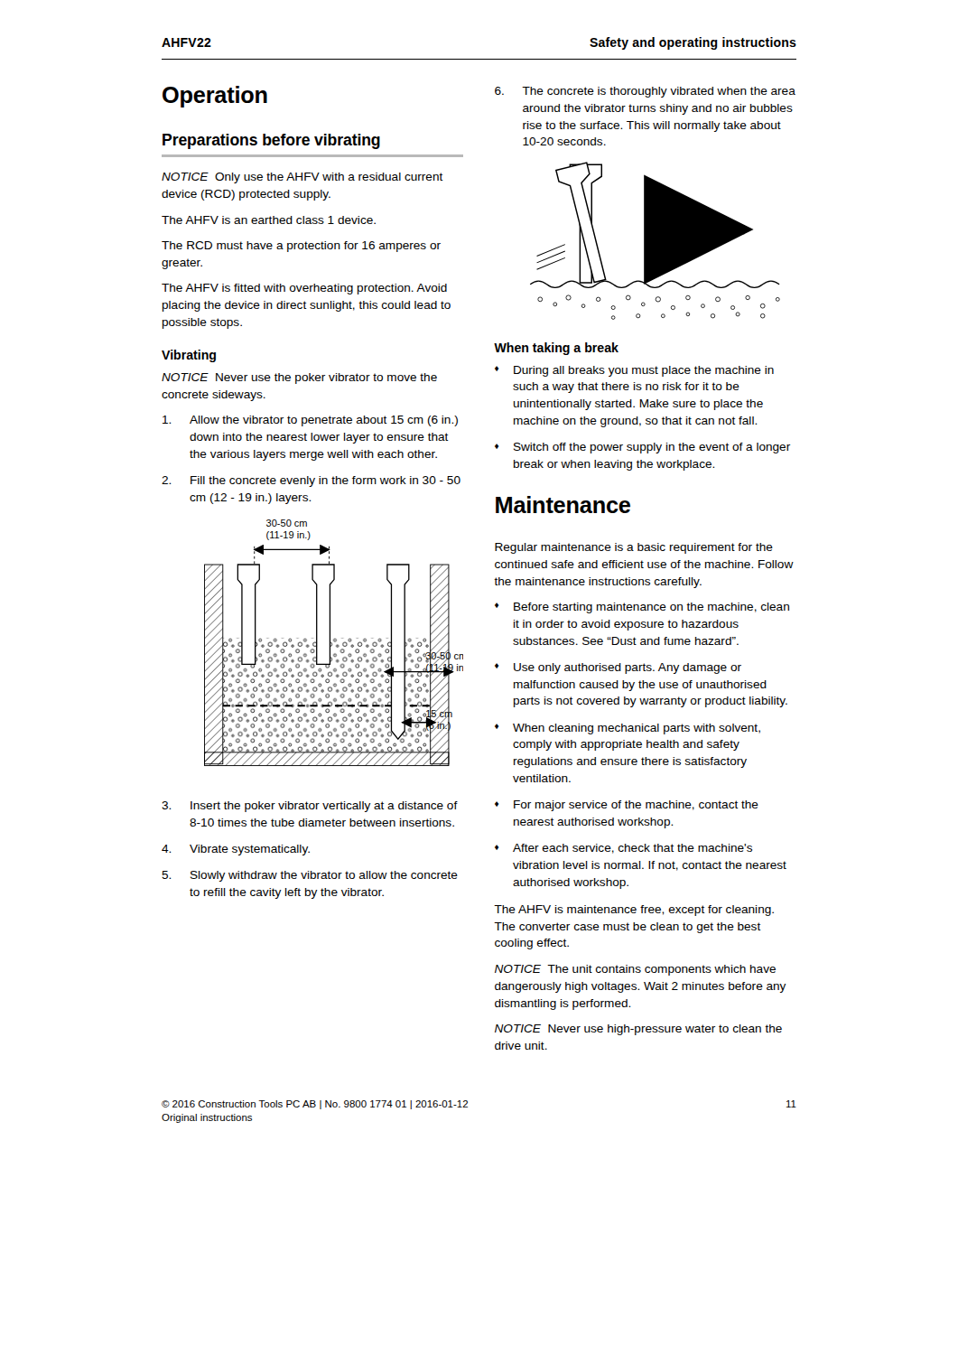AHFV22
Safety and operating instructions
Operation
Preparations before vibrating
NOTICE Only use the AHFV with a residual current device (RCD) protected supply.
The AHFV is an earthed class 1 device.
The RCD must have a protection for 16 amperes or greater.
The AHFV is fitted with overheating protection. Avoid placing the device in direct sunlight, this could lead to possible stops.
Vibrating
NOTICE Never use the poker vibrator to move the concrete sideways.
Allow the vibrator to penetrate about 15 cm (6 in.) down into the nearest lower layer to ensure that the various layers merge well with each other.
Fill the concrete evenly in the form work in 30 - 50 cm (12 - 19 in.) layers.
30-50 cm (11-19 in.) 30-50 cm (11-19 in.) 15 cm (6 in.)
Insert the poker vibrator vertically at a distance of 8-10 times the tube diameter between insertions.
Vibrate systematically.
Slowly withdraw the vibrator to allow the concrete to refill the cavity left by the vibrator.
The concrete is thoroughly vibrated when the area around the vibrator turns shiny and no air bubbles rise to the surface. This will normally take about 10-20 seconds.
When taking a break
During all breaks you must place the machine in such a way that there is no risk for it to be unintentionally started. Make sure to place the machine on the ground, so that it can not fall.
Switch off the power supply in the event of a longer break or when leaving the workplace.
Maintenance
Regular maintenance is a basic requirement for the continued safe and efficient use of the machine. Follow the maintenance instructions carefully.
Before starting maintenance on the machine, clean it in order to avoid exposure to hazardous substances. See “Dust and fume hazard”.
Use only authorised parts. Any damage or malfunction caused by the use of unauthorised parts is not covered by warranty or product liability.
When cleaning mechanical parts with solvent, comply with appropriate health and safety regulations and ensure there is satisfactory ventilation.
For major service of the machine, contact the nearest authorised workshop.
After each service, check that the machine's vibration level is normal. If not, contact the nearest authorised workshop.
The AHFV is maintenance free, except for cleaning. The converter case must be clean to get the best cooling effect.
NOTICE The unit contains components which have dangerously high voltages. Wait 2 minutes before any dismantling is performed.
NOTICE Never use high-pressure water to clean the drive unit.
© 2016 Construction Tools PC AB | No. 9800 1774 01 | 2016-01-12
Original instructions
11